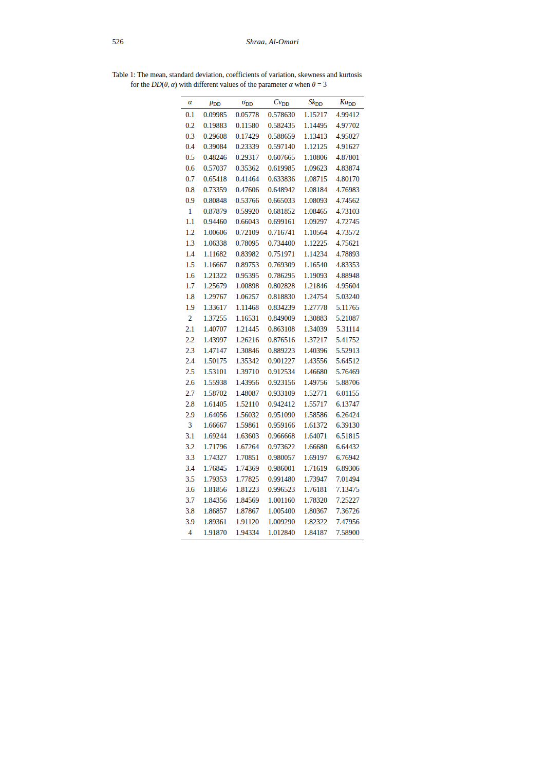526
Shraa, Al-Omari
Table 1: The mean, standard deviation, coefficients of variation, skewness and kurtosis for the DD(θ, α) with different values of the parameter α when θ = 3
| α | μ DD | σ DD | Cv DD | Sk DD | Ku DD |
| --- | --- | --- | --- | --- | --- |
| 0.1 | 0.09985 | 0.05778 | 0.578630 | 1.15217 | 4.99412 |
| 0.2 | 0.19883 | 0.11580 | 0.582435 | 1.14495 | 4.97702 |
| 0.3 | 0.29608 | 0.17429 | 0.588659 | 1.13413 | 4.95027 |
| 0.4 | 0.39084 | 0.23339 | 0.597140 | 1.12125 | 4.91627 |
| 0.5 | 0.48246 | 0.29317 | 0.607665 | 1.10806 | 4.87801 |
| 0.6 | 0.57037 | 0.35362 | 0.619985 | 1.09623 | 4.83874 |
| 0.7 | 0.65418 | 0.41464 | 0.633836 | 1.08715 | 4.80170 |
| 0.8 | 0.73359 | 0.47606 | 0.648942 | 1.08184 | 4.76983 |
| 0.9 | 0.80848 | 0.53766 | 0.665033 | 1.08093 | 4.74562 |
| 1 | 0.87879 | 0.59920 | 0.681852 | 1.08465 | 4.73103 |
| 1.1 | 0.94460 | 0.66043 | 0.699161 | 1.09297 | 4.72745 |
| 1.2 | 1.00606 | 0.72109 | 0.716741 | 1.10564 | 4.73572 |
| 1.3 | 1.06338 | 0.78095 | 0.734400 | 1.12225 | 4.75621 |
| 1.4 | 1.11682 | 0.83982 | 0.751971 | 1.14234 | 4.78893 |
| 1.5 | 1.16667 | 0.89753 | 0.769309 | 1.16540 | 4.83353 |
| 1.6 | 1.21322 | 0.95395 | 0.786295 | 1.19093 | 4.88948 |
| 1.7 | 1.25679 | 1.00898 | 0.802828 | 1.21846 | 4.95604 |
| 1.8 | 1.29767 | 1.06257 | 0.818830 | 1.24754 | 5.03240 |
| 1.9 | 1.33617 | 1.11468 | 0.834239 | 1.27778 | 5.11765 |
| 2 | 1.37255 | 1.16531 | 0.849009 | 1.30883 | 5.21087 |
| 2.1 | 1.40707 | 1.21445 | 0.863108 | 1.34039 | 5.31114 |
| 2.2 | 1.43997 | 1.26216 | 0.876516 | 1.37217 | 5.41752 |
| 2.3 | 1.47147 | 1.30846 | 0.889223 | 1.40396 | 5.52913 |
| 2.4 | 1.50175 | 1.35342 | 0.901227 | 1.43556 | 5.64512 |
| 2.5 | 1.53101 | 1.39710 | 0.912534 | 1.46680 | 5.76469 |
| 2.6 | 1.55938 | 1.43956 | 0.923156 | 1.49756 | 5.88706 |
| 2.7 | 1.58702 | 1.48087 | 0.933109 | 1.52771 | 6.01155 |
| 2.8 | 1.61405 | 1.52110 | 0.942412 | 1.55717 | 6.13747 |
| 2.9 | 1.64056 | 1.56032 | 0.951090 | 1.58586 | 6.26424 |
| 3 | 1.66667 | 1.59861 | 0.959166 | 1.61372 | 6.39130 |
| 3.1 | 1.69244 | 1.63603 | 0.966668 | 1.64071 | 6.51815 |
| 3.2 | 1.71796 | 1.67264 | 0.973622 | 1.66680 | 6.64432 |
| 3.3 | 1.74327 | 1.70851 | 0.980057 | 1.69197 | 6.76942 |
| 3.4 | 1.76845 | 1.74369 | 0.986001 | 1.71619 | 6.89306 |
| 3.5 | 1.79353 | 1.77825 | 0.991480 | 1.73947 | 7.01494 |
| 3.6 | 1.81856 | 1.81223 | 0.996523 | 1.76181 | 7.13475 |
| 3.7 | 1.84356 | 1.84569 | 1.001160 | 1.78320 | 7.25227 |
| 3.8 | 1.86857 | 1.87867 | 1.005400 | 1.80367 | 7.36726 |
| 3.9 | 1.89361 | 1.91120 | 1.009290 | 1.82322 | 7.47956 |
| 4 | 1.91870 | 1.94334 | 1.012840 | 1.84187 | 7.58900 |